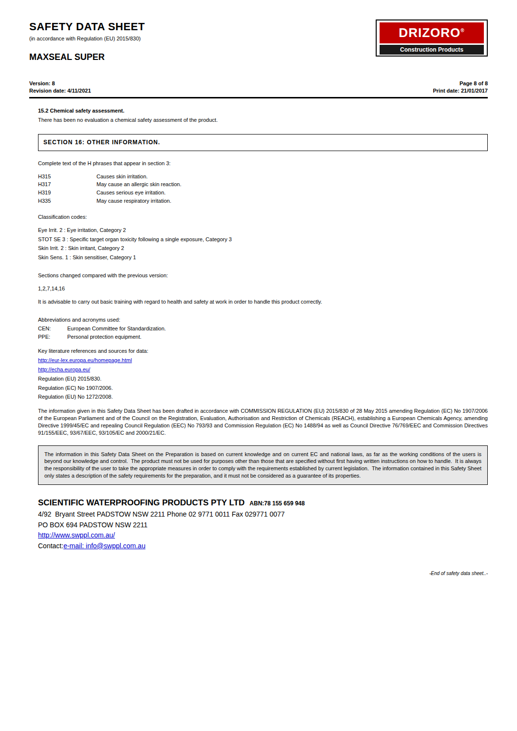SAFETY DATA SHEET
(in accordance with Regulation (EU) 2015/830)
MAXSEAL SUPER
DRIZORO®
Construction Products
Version: 8
Revision date: 4/11/2021
Page 8 of 8
Print date: 21/01/2017
15.2 Chemical safety assessment.
There has been no evaluation a chemical safety assessment of the product.
SECTION 16: OTHER INFORMATION.
Complete text of the H phrases that appear in section 3:
H315 Causes skin irritation.
H317 May cause an allergic skin reaction.
H319 Causes serious eye irritation.
H335 May cause respiratory irritation.
Classification codes:
Eye Irrit. 2 : Eye irritation, Category 2
STOT SE 3 : Specific target organ toxicity following a single exposure, Category 3
Skin Irrit. 2 : Skin irritant, Category 2
Skin Sens. 1 : Skin sensitiser, Category 1
Sections changed compared with the previous version:
1,2,7,14,16
It is advisable to carry out basic training with regard to health and safety at work in order to handle this product correctly.
Abbreviations and acronyms used:
CEN: European Committee for Standardization.
PPE: Personal protection equipment.
Key literature references and sources for data:
http://eur-lex.europa.eu/homepage.html
http://echa.europa.eu/
Regulation (EU) 2015/830.
Regulation (EC) No 1907/2006.
Regulation (EU) No 1272/2008.
The information given in this Safety Data Sheet has been drafted in accordance with COMMISSION REGULATION (EU) 2015/830 of 28 May 2015 amending Regulation (EC) No 1907/2006 of the European Parliament and of the Council on the Registration, Evaluation, Authorisation and Restriction of Chemicals (REACH), establishing a European Chemicals Agency, amending Directive 1999/45/EC and repealing Council Regulation (EEC) No 793/93 and Commission Regulation (EC) No 1488/94 as well as Council Directive 76/769/EEC and Commission Directives 91/155/EEC, 93/67/EEC, 93/105/EC and 2000/21/EC.
The information in this Safety Data Sheet on the Preparation is based on current knowledge and on current EC and national laws, as far as the working conditions of the users is beyond our knowledge and control. The product must not be used for purposes other than those that are specified without first having written instructions on how to handle. It is always the responsibility of the user to take the appropriate measures in order to comply with the requirements established by current legislation. The information contained in this Safety Sheet only states a description of the safety requirements for the preparation, and it must not be considered as a guarantee of its properties.
SCIENTIFIC WATERPROOFING PRODUCTS PTY LTD ABN:78 155 659 948
4/92 Bryant Street PADSTOW NSW 2211 Phone 02 9771 0011 Fax 029771 0077
PO BOX 694 PADSTOW NSW 2211
http://www.swppl.com.au/
Contact:e-mail: info@swppl.com.au
-End of safety data sheet..-